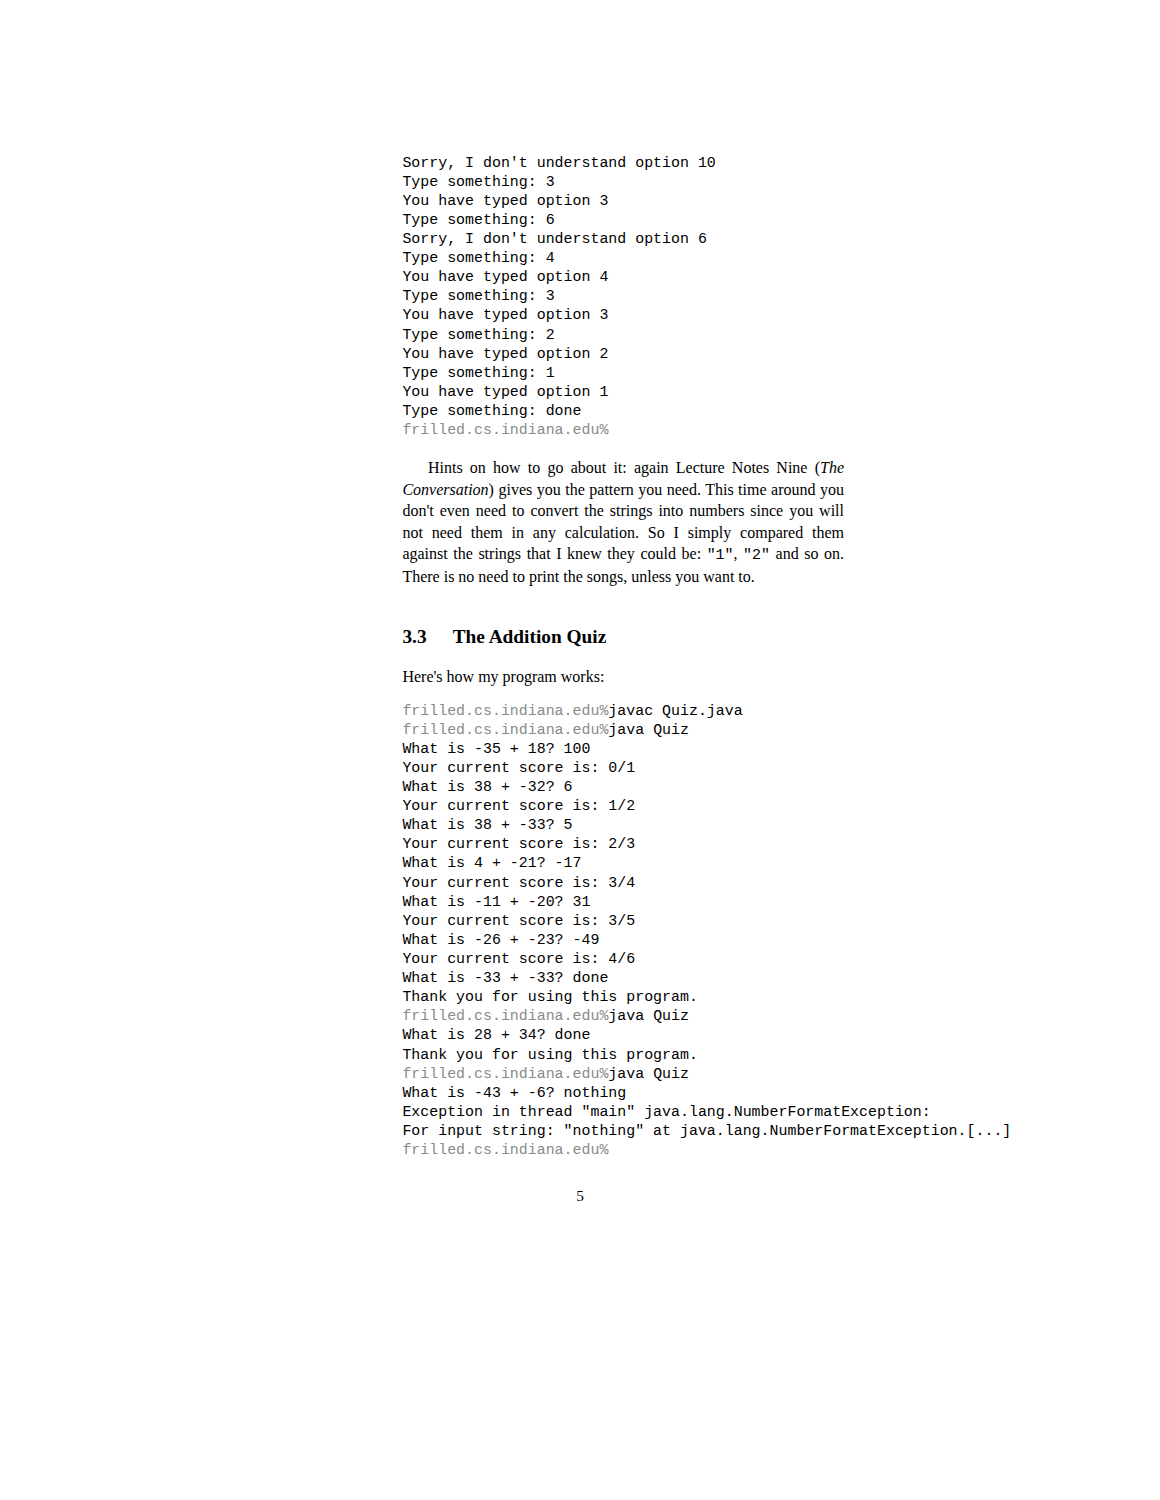Sorry, I don't understand option 10
Type something: 3
You have typed option 3
Type something: 6
Sorry, I don't understand option 6
Type something: 4
You have typed option 4
Type something: 3
You have typed option 3
Type something: 2
You have typed option 2
Type something: 1
You have typed option 1
Type something: done
frilled.cs.indiana.edu%
Hints on how to go about it: again Lecture Notes Nine (The Conversation) gives you the pattern you need. This time around you don't even need to convert the strings into numbers since you will not need them in any calculation. So I simply compared them against the strings that I knew they could be: "1", "2" and so on. There is no need to print the songs, unless you want to.
3.3 The Addition Quiz
Here's how my program works:
frilled.cs.indiana.edu% javac Quiz.java
frilled.cs.indiana.edu% java Quiz
What is -35 + 18? 100
Your current score is: 0/1
What is 38 + -32? 6
Your current score is: 1/2
What is 38 + -33? 5
Your current score is: 2/3
What is 4 + -21? -17
Your current score is: 3/4
What is -11 + -20? 31
Your current score is: 3/5
What is -26 + -23? -49
Your current score is: 4/6
What is -33 + -33? done
Thank you for using this program.
frilled.cs.indiana.edu% java Quiz
What is 28 + 34? done
Thank you for using this program.
frilled.cs.indiana.edu% java Quiz
What is -43 + -6? nothing
Exception in thread "main" java.lang.NumberFormatException:
For input string: "nothing" at java.lang.NumberFormatException.[...]
frilled.cs.indiana.edu%
5